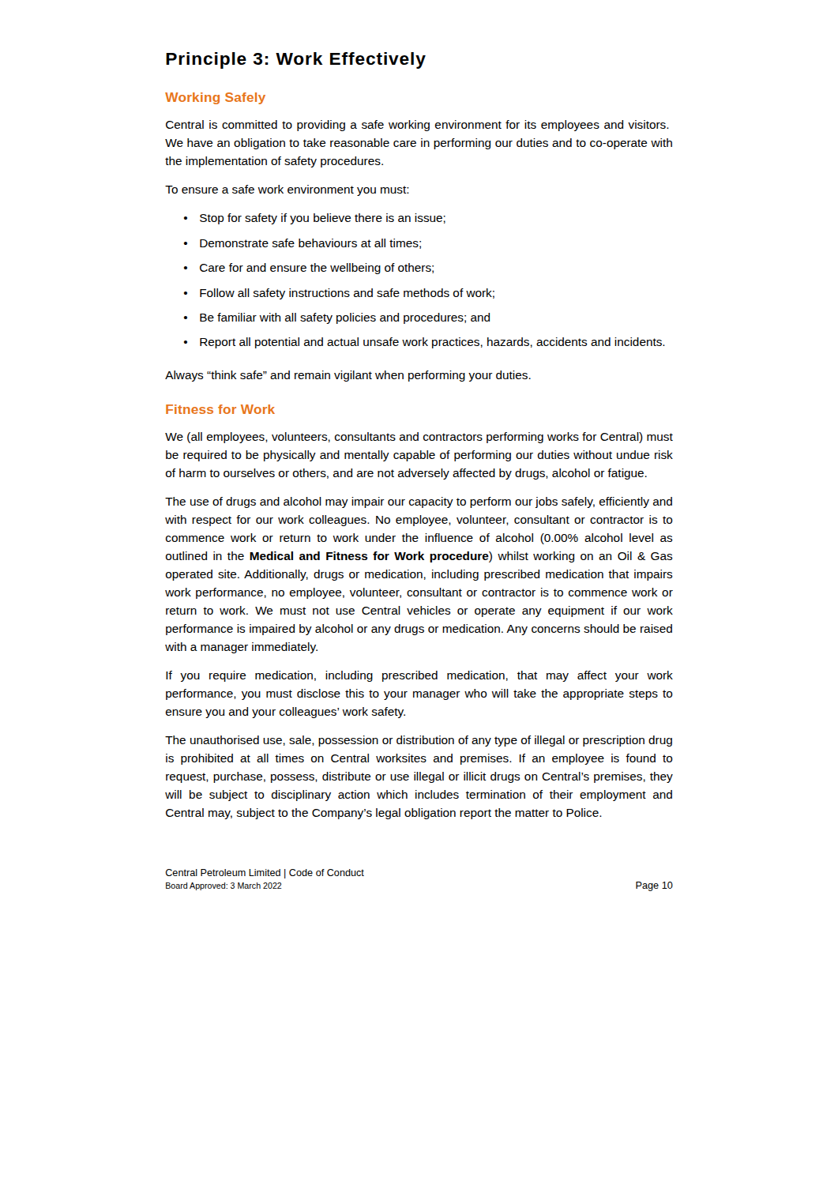Principle 3: Work Effectively
Working Safely
Central is committed to providing a safe working environment for its employees and visitors. We have an obligation to take reasonable care in performing our duties and to co-operate with the implementation of safety procedures.
To ensure a safe work environment you must:
Stop for safety if you believe there is an issue;
Demonstrate safe behaviours at all times;
Care for and ensure the wellbeing of others;
Follow all safety instructions and safe methods of work;
Be familiar with all safety policies and procedures; and
Report all potential and actual unsafe work practices, hazards, accidents and incidents.
Always “think safe” and remain vigilant when performing your duties.
Fitness for Work
We (all employees, volunteers, consultants and contractors performing works for Central) must be required to be physically and mentally capable of performing our duties without undue risk of harm to ourselves or others, and are not adversely affected by drugs, alcohol or fatigue.
The use of drugs and alcohol may impair our capacity to perform our jobs safely, efficiently and with respect for our work colleagues. No employee, volunteer, consultant or contractor is to commence work or return to work under the influence of alcohol (0.00% alcohol level as outlined in the Medical and Fitness for Work procedure) whilst working on an Oil & Gas operated site. Additionally, drugs or medication, including prescribed medication that impairs work performance, no employee, volunteer, consultant or contractor is to commence work or return to work. We must not use Central vehicles or operate any equipment if our work performance is impaired by alcohol or any drugs or medication. Any concerns should be raised with a manager immediately.
If you require medication, including prescribed medication, that may affect your work performance, you must disclose this to your manager who will take the appropriate steps to ensure you and your colleagues’ work safety.
The unauthorised use, sale, possession or distribution of any type of illegal or prescription drug is prohibited at all times on Central worksites and premises. If an employee is found to request, purchase, possess, distribute or use illegal or illicit drugs on Central’s premises, they will be subject to disciplinary action which includes termination of their employment and Central may, subject to the Company’s legal obligation report the matter to Police.
Central Petroleum Limited | Code of Conduct
Board Approved: 3 March 2022
Page 10